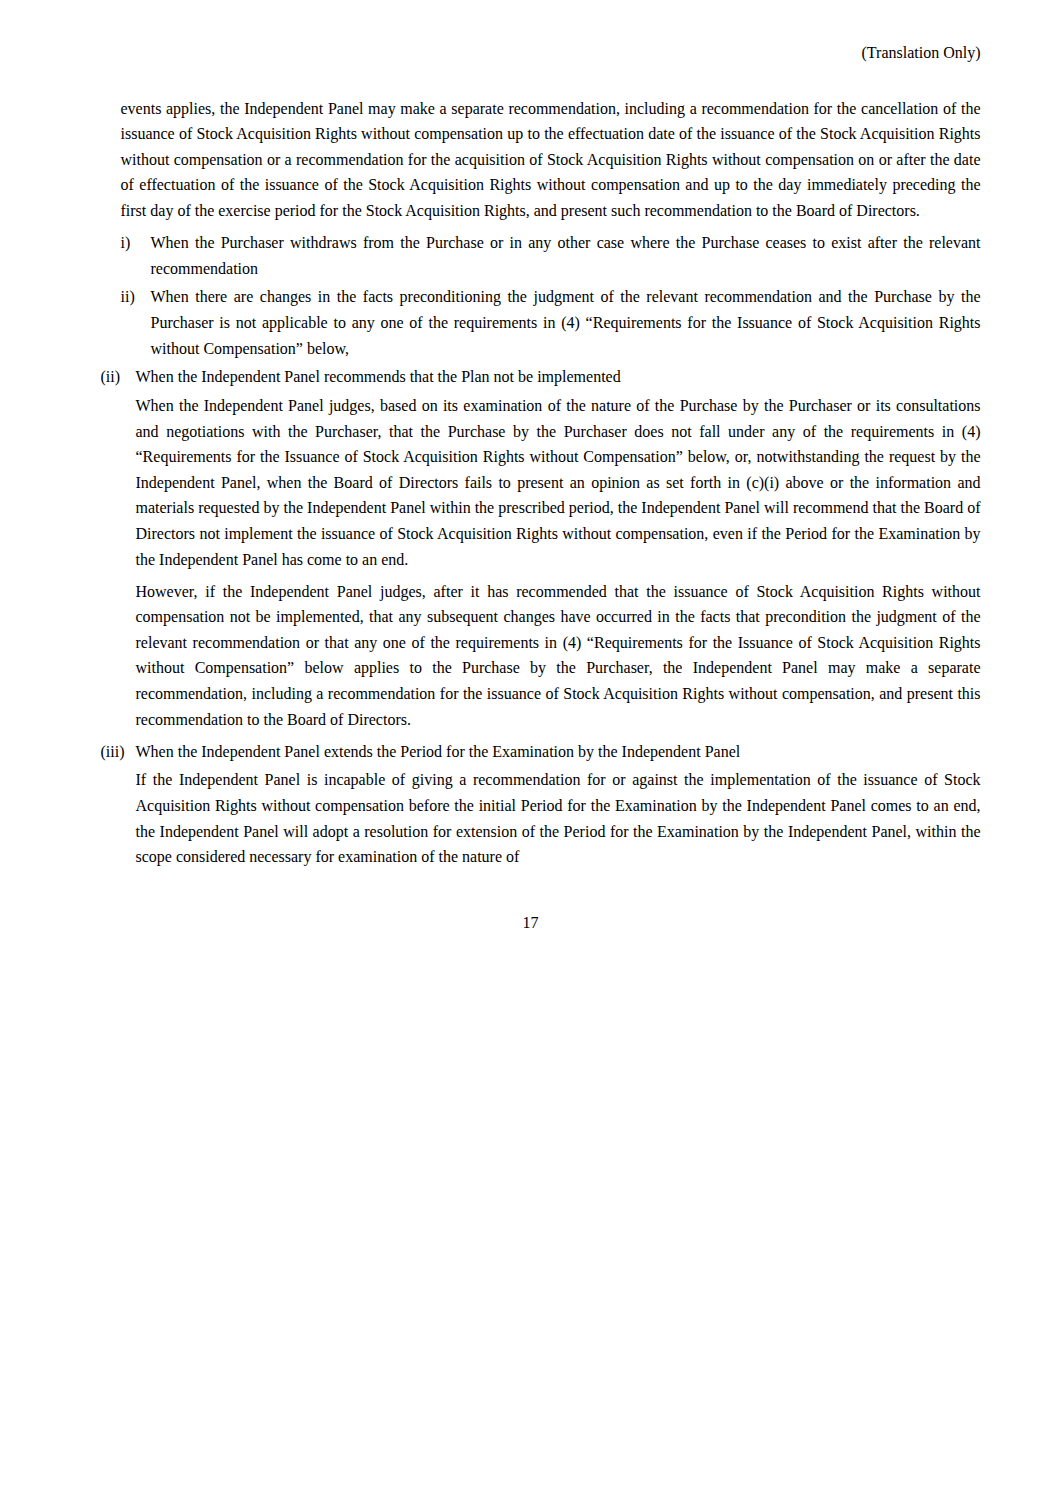(Translation Only)
events applies, the Independent Panel may make a separate recommendation, including a recommendation for the cancellation of the issuance of Stock Acquisition Rights without compensation up to the effectuation date of the issuance of the Stock Acquisition Rights without compensation or a recommendation for the acquisition of Stock Acquisition Rights without compensation on or after the date of effectuation of the issuance of the Stock Acquisition Rights without compensation and up to the day immediately preceding the first day of the exercise period for the Stock Acquisition Rights, and present such recommendation to the Board of Directors.
i)
When the Purchaser withdraws from the Purchase or in any other case where the Purchase ceases to exist after the relevant recommendation
ii)
When there are changes in the facts preconditioning the judgment of the relevant recommendation and the Purchase by the Purchaser is not applicable to any one of the requirements in (4) “Requirements for the Issuance of Stock Acquisition Rights without Compensation” below,
(ii)
When the Independent Panel recommends that the Plan not be implemented
When the Independent Panel judges, based on its examination of the nature of the Purchase by the Purchaser or its consultations and negotiations with the Purchaser, that the Purchase by the Purchaser does not fall under any of the requirements in (4) “Requirements for the Issuance of Stock Acquisition Rights without Compensation” below, or, notwithstanding the request by the Independent Panel, when the Board of Directors fails to present an opinion as set forth in (c)(i) above or the information and materials requested by the Independent Panel within the prescribed period, the Independent Panel will recommend that the Board of Directors not implement the issuance of Stock Acquisition Rights without compensation, even if the Period for the Examination by the Independent Panel has come to an end.
However, if the Independent Panel judges, after it has recommended that the issuance of Stock Acquisition Rights without compensation not be implemented, that any subsequent changes have occurred in the facts that precondition the judgment of the relevant recommendation or that any one of the requirements in (4) “Requirements for the Issuance of Stock Acquisition Rights without Compensation” below applies to the Purchase by the Purchaser, the Independent Panel may make a separate recommendation, including a recommendation for the issuance of Stock Acquisition Rights without compensation, and present this recommendation to the Board of Directors.
(iii)
When the Independent Panel extends the Period for the Examination by the Independent Panel
If the Independent Panel is incapable of giving a recommendation for or against the implementation of the issuance of Stock Acquisition Rights without compensation before the initial Period for the Examination by the Independent Panel comes to an end, the Independent Panel will adopt a resolution for extension of the Period for the Examination by the Independent Panel, within the scope considered necessary for examination of the nature of
17